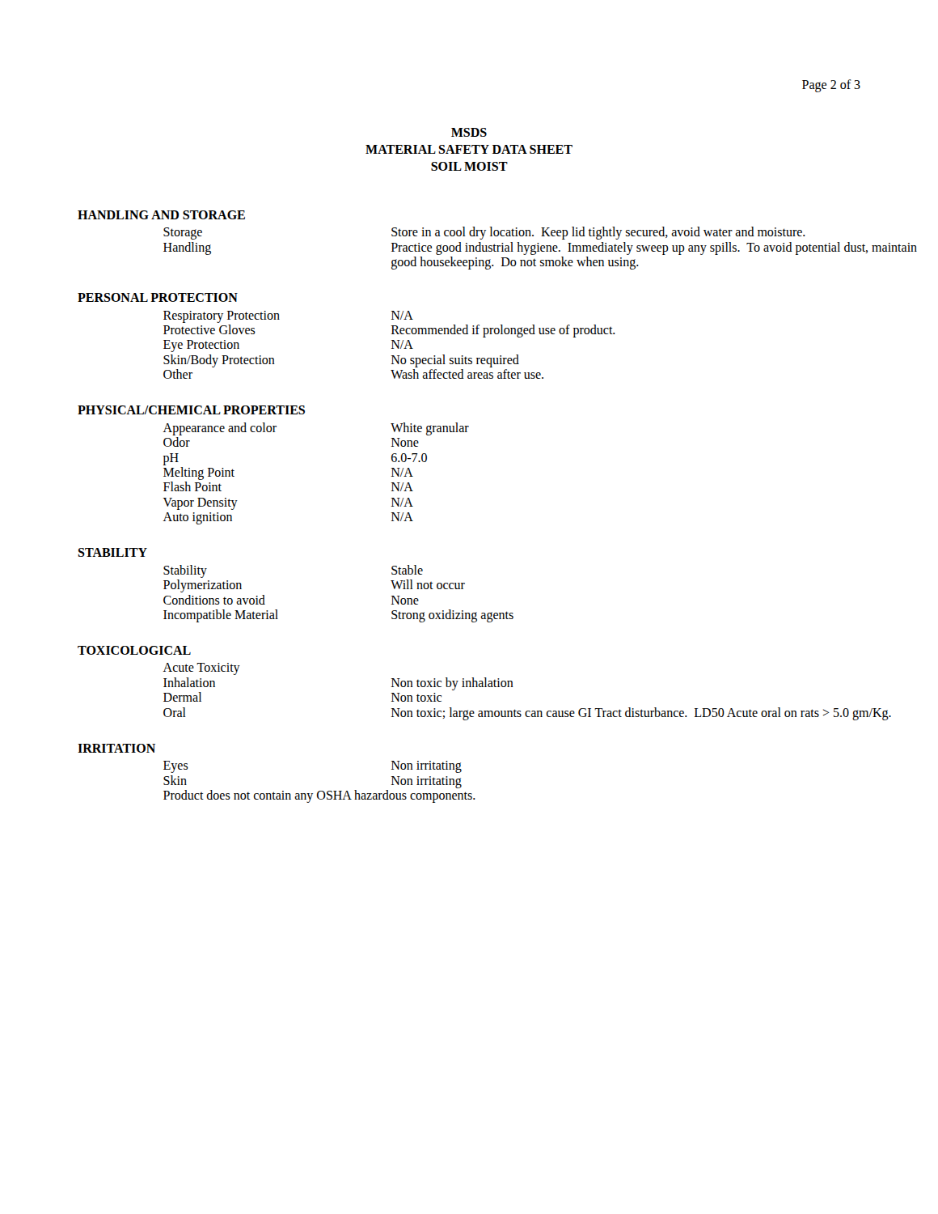Page 2 of 3
MSDS
MATERIAL SAFETY DATA SHEET
SOIL MOIST
Handling and Storage
| Storage | Store in a cool dry location. Keep lid tightly secured, avoid water and moisture. |
| Handling | Practice good industrial hygiene. Immediately sweep up any spills. To avoid potential dust, maintain good housekeeping. Do not smoke when using. |
Personal Protection
| Respiratory Protection | N/A |
| Protective Gloves | Recommended if prolonged use of product. |
| Eye Protection | N/A |
| Skin/Body Protection | No special suits required |
| Other | Wash affected areas after use. |
Physical/Chemical Properties
| Appearance and color | White granular |
| Odor | None |
| pH | 6.0-7.0 |
| Melting Point | N/A |
| Flash Point | N/A |
| Vapor Density | N/A |
| Auto ignition | N/A |
Stability
| Stability | Stable |
| Polymerization | Will not occur |
| Conditions to avoid | None |
| Incompatible Material | Strong oxidizing agents |
Toxicological
Acute Toxicity
| Inhalation | Non toxic by inhalation |
| Dermal | Non toxic |
| Oral | Non toxic; large amounts can cause GI Tract disturbance. LD50 Acute oral on rats > 5.0 gm/Kg. |
Irritation
| Eyes | Non irritating |
| Skin | Non irritating |
Product does not contain any OSHA hazardous components.